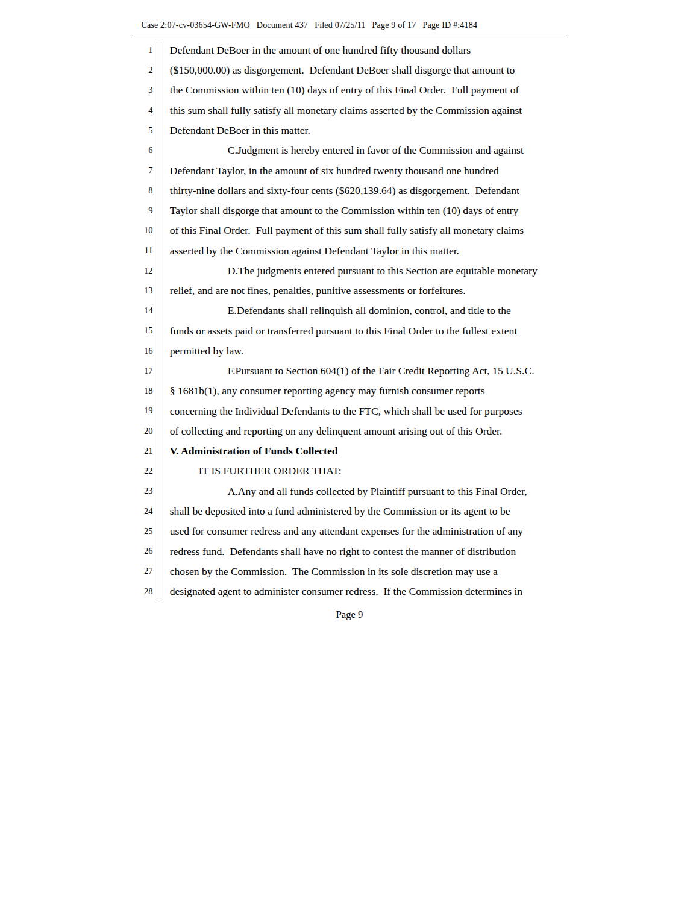Case 2:07-cv-03654-GW-FMO Document 437 Filed 07/25/11 Page 9 of 17 Page ID #:4184
1
2
3
4
5
6
7
8
9
10
11
12
13
14
15
16
17
18
19
20
21
22
23
24
25
26
27
28
Defendant DeBoer in the amount of one hundred fifty thousand dollars
($150,000.00) as disgorgement. Defendant DeBoer shall disgorge that amount to
the Commission within ten (10) days of entry of this Final Order. Full payment of
this sum shall fully satisfy all monetary claims asserted by the Commission against
Defendant DeBoer in this matter.
C. Judgment is hereby entered in favor of the Commission and against
Defendant Taylor, in the amount of six hundred twenty thousand one hundred
thirty-nine dollars and sixty-four cents ($620,139.64) as disgorgement. Defendant
Taylor shall disgorge that amount to the Commission within ten (10) days of entry
of this Final Order. Full payment of this sum shall fully satisfy all monetary claims
asserted by the Commission against Defendant Taylor in this matter.
D. The judgments entered pursuant to this Section are equitable monetary
relief, and are not fines, penalties, punitive assessments or forfeitures.
E. Defendants shall relinquish all dominion, control, and title to the
funds or assets paid or transferred pursuant to this Final Order to the fullest extent
permitted by law.
F. Pursuant to Section 604(1) of the Fair Credit Reporting Act, 15 U.S.C.
§ 1681b(1), any consumer reporting agency may furnish consumer reports
concerning the Individual Defendants to the FTC, which shall be used for purposes
of collecting and reporting on any delinquent amount arising out of this Order.
V. Administration of Funds Collected
IT IS FURTHER ORDER THAT:
A. Any and all funds collected by Plaintiff pursuant to this Final Order,
shall be deposited into a fund administered by the Commission or its agent to be
used for consumer redress and any attendant expenses for the administration of any
redress fund. Defendants shall have no right to contest the manner of distribution
chosen by the Commission. The Commission in its sole discretion may use a
designated agent to administer consumer redress. If the Commission determines in
Page 9